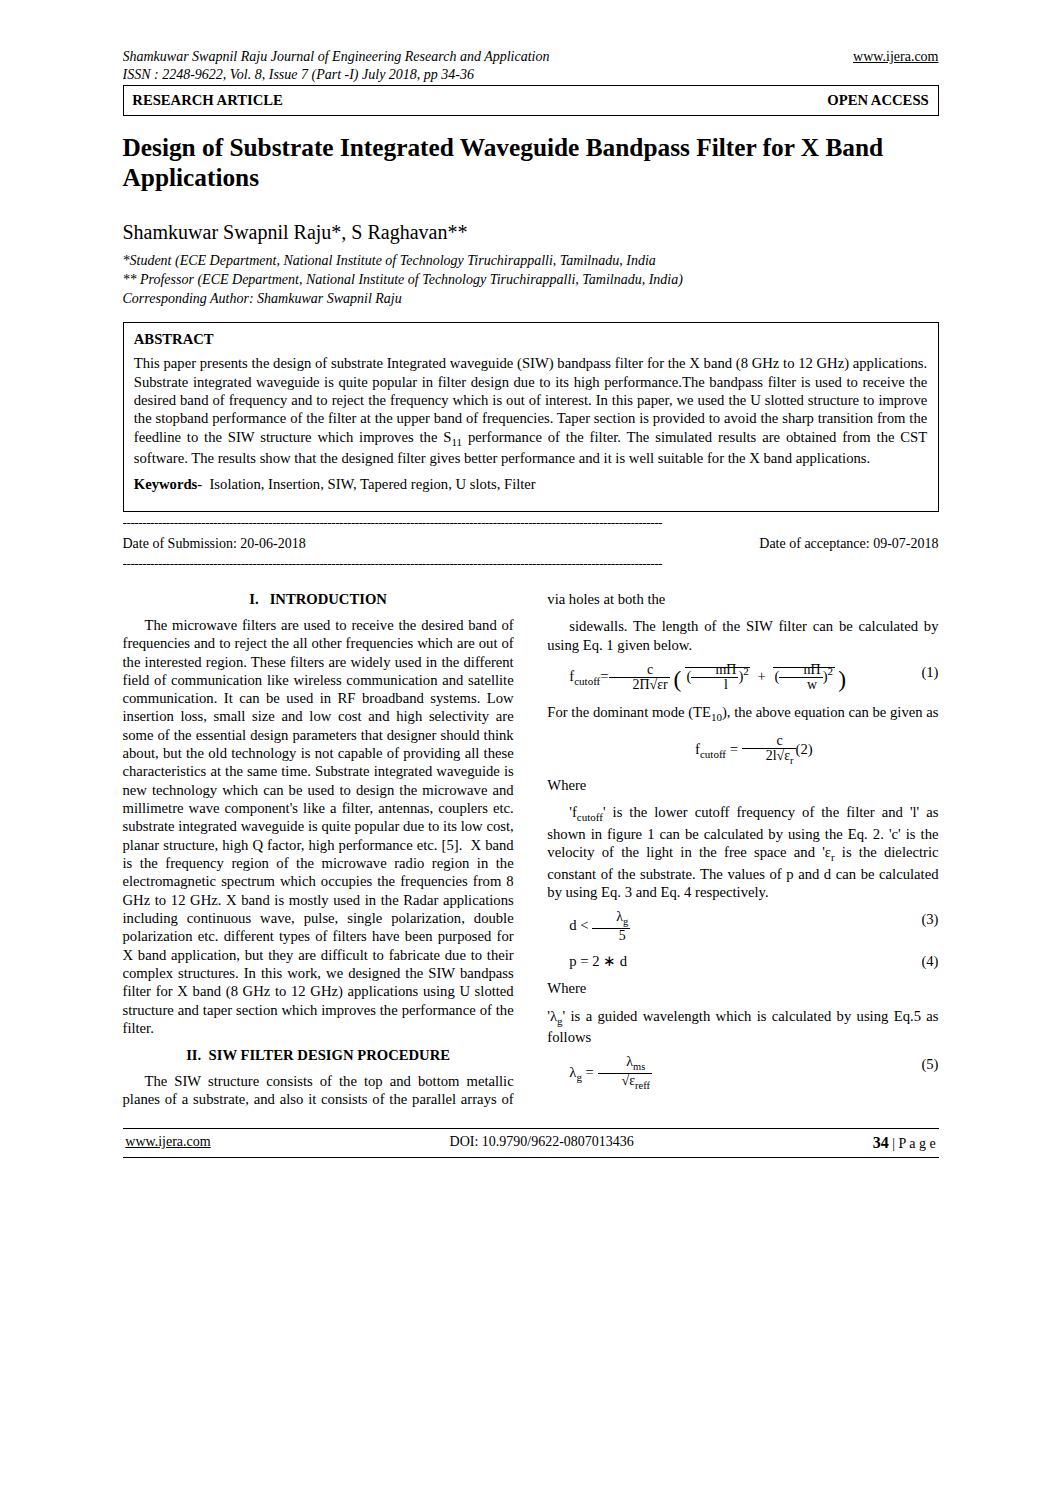www.ijera.com Shamkuwar Swapnil Raju Journal of Engineering Research and Application
ISSN : 2248-9622, Vol. 8, Issue 7 (Part -I) July 2018, pp 34-36
RESEARCH ARTICLE OPEN ACCESS
Design of Substrate Integrated Waveguide Bandpass Filter for X Band Applications
Shamkuwar Swapnil Raju*, S Raghavan**
*Student (ECE Department, National Institute of Technology Tiruchirappalli, Tamilnadu, India
** Professor (ECE Department, National Institute of Technology Tiruchirappalli, Tamilnadu, India)
Corresponding Author: Shamkuwar Swapnil Raju
ABSTRACT
This paper presents the design of substrate Integrated waveguide (SIW) bandpass filter for the X band (8 GHz to 12 GHz) applications. Substrate integrated waveguide is quite popular in filter design due to its high performance.The bandpass filter is used to receive the desired band of frequency and to reject the frequency which is out of interest. In this paper, we used the U slotted structure to improve the stopband performance of the filter at the upper band of frequencies. Taper section is provided to avoid the sharp transition from the feedline to the SIW structure which improves the S11 performance of the filter. The simulated results are obtained from the CST software. The results show that the designed filter gives better performance and it is well suitable for the X band applications.
Keywords- Isolation, Insertion, SIW, Tapered region, U slots, Filter
-----------------------------------------------------------------------------------------------------------------------------------------
Date of Submission: 20-06-2018 Date of acceptance: 09-07-2018
-----------------------------------------------------------------------------------------------------------------------------------------
I. Introduction
The microwave filters are used to receive the desired band of frequencies and to reject the all other frequencies which are out of the interested region. These filters are widely used in the different field of communication like wireless communication and satellite communication. It can be used in RF broadband systems. Low insertion loss, small size and low cost and high selectivity are some of the essential design parameters that designer should think about, but the old technology is not capable of providing all these characteristics at the same time. Substrate integrated waveguide is new technology which can be used to design the microwave and millimetre wave component's like a filter, antennas, couplers etc. substrate integrated waveguide is quite popular due to its low cost, planar structure, high Q factor, high performance etc. [5]. X band is the frequency region of the microwave radio region in the electromagnetic spectrum which occupies the frequencies from 8 GHz to 12 GHz. X band is mostly used in the Radar applications including continuous wave, pulse, single polarization, double polarization etc. different types of filters have been purposed for X band application, but they are difficult to fabricate due to their complex structures. In this work, we designed the SIW bandpass filter for X band (8 GHz to 12 GHz) applications using U slotted structure and taper section which improves the performance of the filter.
II. SIW Filter Design Procedure
The SIW structure consists of the top and bottom metallic planes of a substrate, and also it consists of the parallel arrays of via holes at both the
sidewalls. The length of the SIW filter can be calculated by using Eq. 1 given below.
fcutoff=c 2Π√εr ( (mΠ l)2 + (nΠ w)2 ) (1)
For the dominant mode (TE10), the above equation can be given as
fcutoff = c 2l√εr(2)
Where
'fcutoff' is the lower cutoff frequency of the filter and 'l' as shown in figure 1 can be calculated by using the Eq. 2. 'c' is the velocity of the light in the free space and 'εr is the dielectric constant of the substrate. The values of p and d can be calculated by using Eq. 3 and Eq. 4 respectively.
d < λg 5 (3)
p = 2 ∗ d (4)
Where
'λg' is a guided wavelength which is calculated by using Eq.5 as follows
λg = λms√εreff (5)
www.ijera.com 34 | P a g e
DOI: 10.9790/9622-0807013436